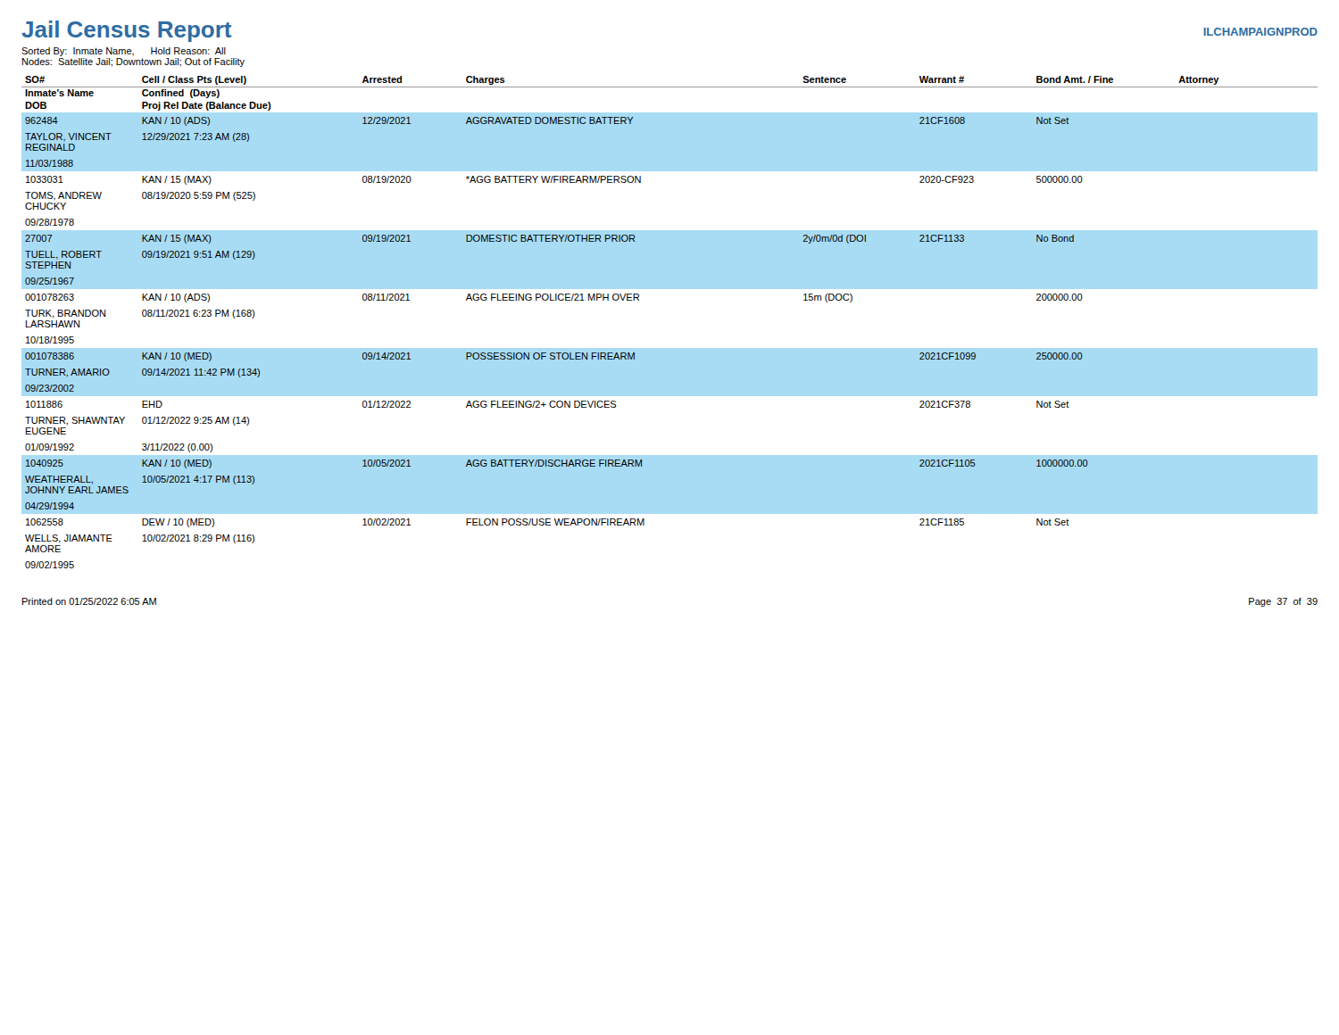Jail Census Report
ILCHAMPAIGNPROD
Sorted By: Inmate Name, Hold Reason: All
Nodes: Satellite Jail; Downtown Jail; Out of Facility
| SO# | Cell / Class Pts (Level) | Arrested | Charges | Sentence | Warrant # | Bond Amt. / Fine | Attorney |
| --- | --- | --- | --- | --- | --- | --- | --- |
| Inmate's Name | Confined (Days) | | | | | | |
| DOB | Proj Rel Date (Balance Due) | | | | | | |
| 962484 | KAN / 10 (ADS) | 12/29/2021 | AGGRAVATED DOMESTIC BATTERY | | 21CF1608 | Not Set | |
| TAYLOR, VINCENT REGINALD | 12/29/2021 7:23 AM (28) | | | | | | |
| 11/03/1988 | | | | | | | |
| 1033031 | KAN / 15 (MAX) | 08/19/2020 | *AGG BATTERY W/FIREARM/PERSON | | 2020-CF923 | 500000.00 | |
| TOMS, ANDREW CHUCKY | 08/19/2020 5:59 PM (525) | | | | | | |
| 09/28/1978 | | | | | | | |
| 27007 | KAN / 15 (MAX) | 09/19/2021 | DOMESTIC BATTERY/OTHER PRIOR | 2y/0m/0d (DOI | 21CF1133 | No Bond | |
| TUELL, ROBERT STEPHEN | 09/19/2021 9:51 AM (129) | | | | | | |
| 09/25/1967 | | | | | | | |
| 001078263 | KAN / 10 (ADS) | 08/11/2021 | AGG FLEEING POLICE/21 MPH OVER | 15m (DOC) | | 200000.00 | |
| TURK, BRANDON LARSHAWN | 08/11/2021 6:23 PM (168) | | | | | | |
| 10/18/1995 | | | | | | | |
| 001078386 | KAN / 10 (MED) | 09/14/2021 | POSSESSION OF STOLEN FIREARM | | 2021CF1099 | 250000.00 | |
| TURNER, AMARIO | 09/14/2021 11:42 PM (134) | | | | | | |
| 09/23/2002 | | | | | | | |
| 1011886 | EHD | 01/12/2022 | AGG FLEEING/2+ CON DEVICES | | 2021CF378 | Not Set | |
| TURNER, SHAWNTAY EUGENE | 01/12/2022 9:25 AM (14) | | | | | | |
| 01/09/1992 | 3/11/2022 (0.00) | | | | | | |
| 1040925 | KAN / 10 (MED) | 10/05/2021 | AGG BATTERY/DISCHARGE FIREARM | | 2021CF1105 | 1000000.00 | |
| WEATHERALL, JOHNNY EARL JAMES | 10/05/2021 4:17 PM (113) | | | | | | |
| 04/29/1994 | | | | | | | |
| 1062558 | DEW / 10 (MED) | 10/02/2021 | FELON POSS/USE WEAPON/FIREARM | | 21CF1185 | Not Set | |
| WELLS, JIAMANTE AMORE | 10/02/2021 8:29 PM (116) | | | | | | |
| 09/02/1995 | | | | | | | |
Printed on 01/25/2022 6:05 AM
Page 37 of 39